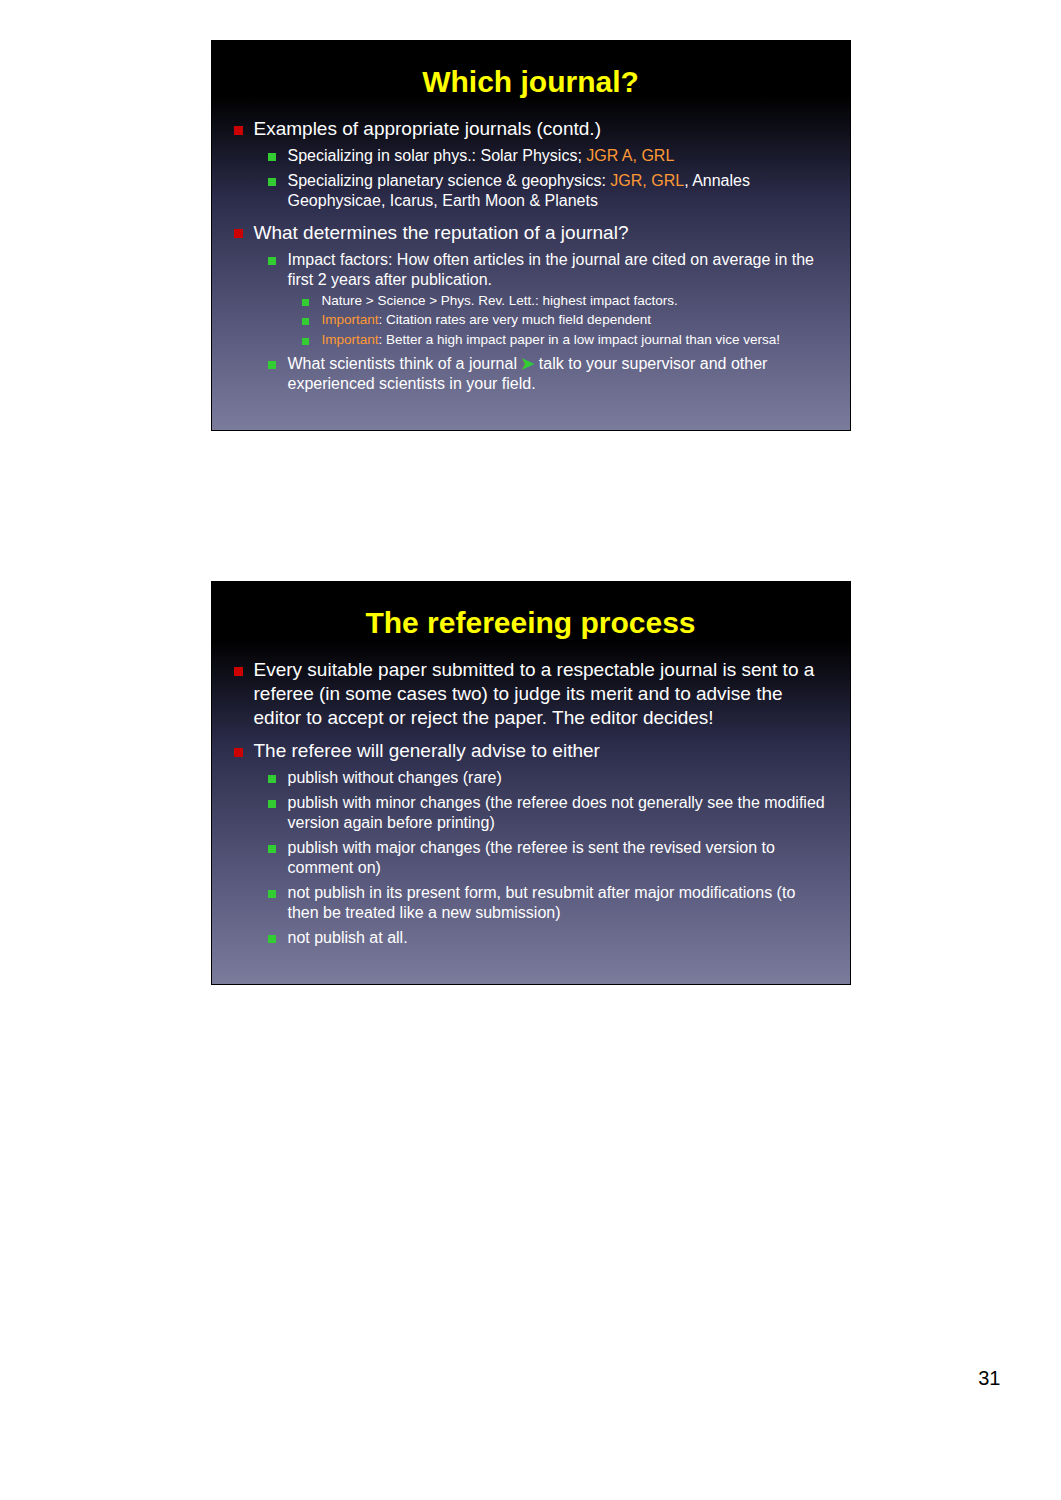Which journal?
Examples of appropriate journals (contd.)
Specializing in solar phys.: Solar Physics; JGR A, GRL
Specializing planetary science & geophysics: JGR, GRL, Annales Geophysicae, Icarus, Earth Moon & Planets
What determines the reputation of a journal?
Impact factors: How often articles in the journal are cited on average in the first 2 years after publication.
Nature > Science > Phys. Rev. Lett.: highest impact factors.
Important: Citation rates are very much field dependent
Important: Better a high impact paper in a low impact journal than vice versa!
What scientists think of a journal ➤ talk to your supervisor and other experienced scientists in your field.
The refereeing process
Every suitable paper submitted to a respectable journal is sent to a referee (in some cases two) to judge its merit and to advise the editor to accept or reject the paper. The editor decides!
The referee will generally advise to either
publish without changes (rare)
publish with minor changes (the referee does not generally see the modified version again before printing)
publish with major changes (the referee is sent the revised version to comment on)
not publish in its present form, but resubmit after major modifications (to then be treated like a new submission)
not publish at all.
31